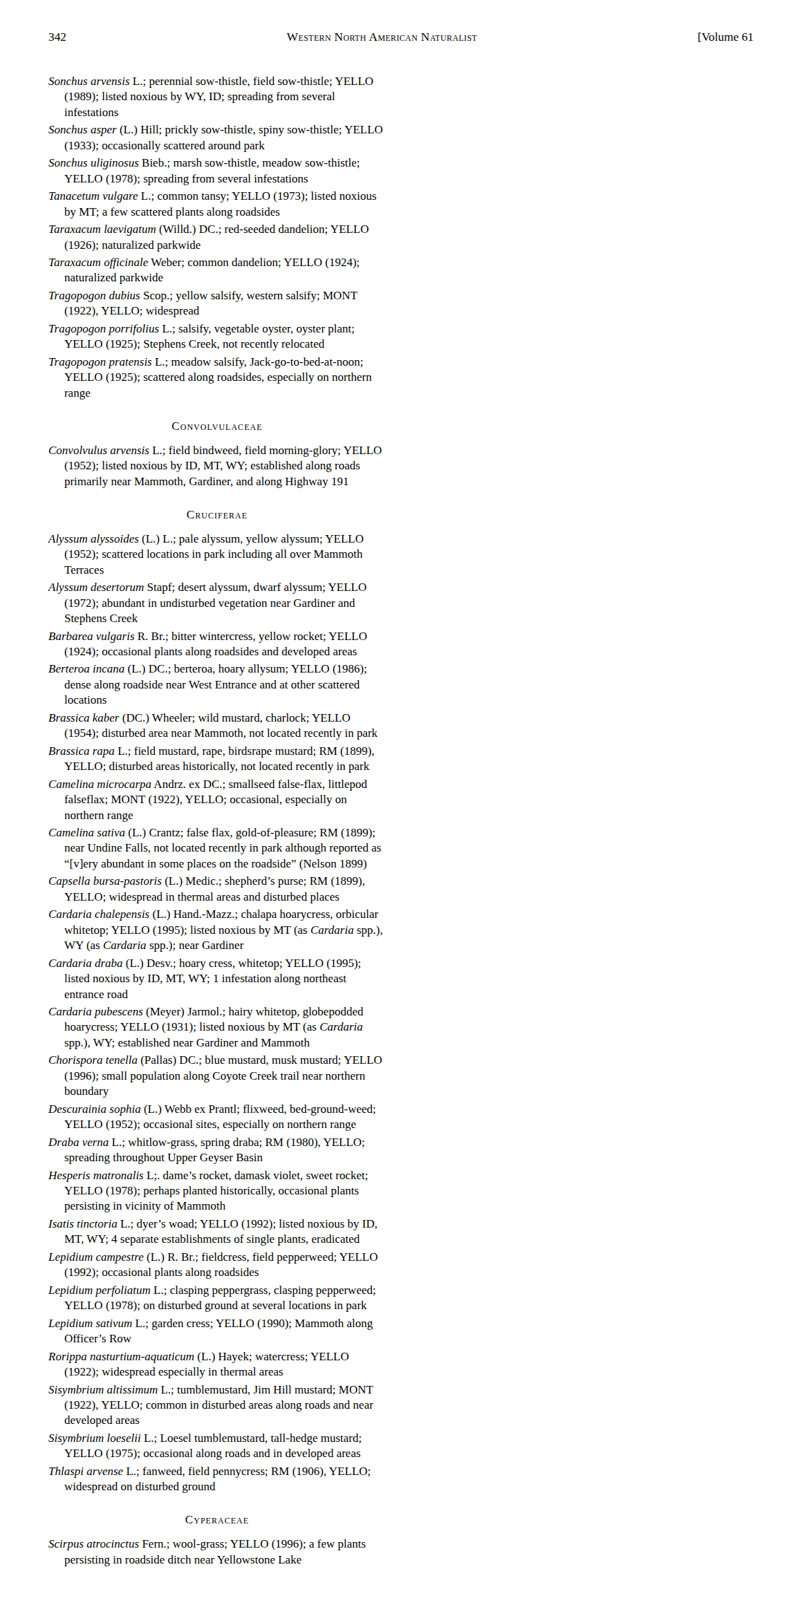342 Western North American Naturalist [Volume 61
Sonchus arvensis L.; perennial sow-thistle, field sow-thistle; YELLO (1989); listed noxious by WY, ID; spreading from several infestations
Sonchus asper (L.) Hill; prickly sow-thistle, spiny sow-thistle; YELLO (1933); occasionally scattered around park
Sonchus uliginosus Bieb.; marsh sow-thistle, meadow sow-thistle; YELLO (1978); spreading from several infestations
Tanacetum vulgare L.; common tansy; YELLO (1973); listed noxious by MT; a few scattered plants along roadsides
Taraxacum laevigatum (Willd.) DC.; red-seeded dandelion; YELLO (1926); naturalized parkwide
Taraxacum officinale Weber; common dandelion; YELLO (1924); naturalized parkwide
Tragopogon dubius Scop.; yellow salsify, western salsify; MONT (1922), YELLO; widespread
Tragopogon porrifolius L.; salsify, vegetable oyster, oyster plant; YELLO (1925); Stephens Creek, not recently relocated
Tragopogon pratensis L.; meadow salsify, Jack-go-to-bed-at-noon; YELLO (1925); scattered along roadsides, especially on northern range
Convolvulaceae
Convolvulus arvensis L.; field bindweed, field morning-glory; YELLO (1952); listed noxious by ID, MT, WY; established along roads primarily near Mammoth, Gardiner, and along Highway 191
Cruciferae
Alyssum alyssoides (L.) L.; pale alyssum, yellow alyssum; YELLO (1952); scattered locations in park including all over Mammoth Terraces
Alyssum desertorum Stapf; desert alyssum, dwarf alyssum; YELLO (1972); abundant in undisturbed vegetation near Gardiner and Stephens Creek
Barbarea vulgaris R. Br.; bitter wintercress, yellow rocket; YELLO (1924); occasional plants along roadsides and developed areas
Berteroa incana (L.) DC.; berteroa, hoary allysum; YELLO (1986); dense along roadside near West Entrance and at other scattered locations
Brassica kaber (DC.) Wheeler; wild mustard, charlock; YELLO (1954); disturbed area near Mammoth, not located recently in park
Brassica rapa L.; field mustard, rape, birdsrape mustard; RM (1899), YELLO; disturbed areas historically, not located recently in park
Camelina microcarpa Andrz. ex DC.; smallseed false-flax, littlepod falseflax; MONT (1922), YELLO; occasional, especially on northern range
Camelina sativa (L.) Crantz; false flax, gold-of-pleasure; RM (1899); near Undine Falls, not located recently in park although reported as “[v]ery abundant in some places on the roadside” (Nelson 1899)
Capsella bursa-pastoris (L.) Medic.; shepherd’s purse; RM (1899), YELLO; widespread in thermal areas and disturbed places
Cardaria chalepensis (L.) Hand.-Mazz.; chalapa hoarycress, orbicular whitetop; YELLO (1995); listed noxious by MT (as Cardaria spp.), WY (as Cardaria spp.); near Gardiner
Cardaria draba (L.) Desv.; hoary cress, whitetop; YELLO (1995); listed noxious by ID, MT, WY; 1 infestation along northeast entrance road
Cardaria pubescens (Meyer) Jarmol.; hairy whitetop, globepodded hoarycress; YELLO (1931); listed noxious by MT (as Cardaria spp.), WY; established near Gardiner and Mammoth
Chorispora tenella (Pallas) DC.; blue mustard, musk mustard; YELLO (1996); small population along Coyote Creek trail near northern boundary
Descurainia sophia (L.) Webb ex Prantl; flixweed, bed-ground-weed; YELLO (1952); occasional sites, especially on northern range
Draba verna L.; whitlow-grass, spring draba; RM (1980), YELLO; spreading throughout Upper Geyser Basin
Hesperis matronalis L;. dame’s rocket, damask violet, sweet rocket; YELLO (1978); perhaps planted historically, occasional plants persisting in vicinity of Mammoth
Isatis tinctoria L.; dyer’s woad; YELLO (1992); listed noxious by ID, MT, WY; 4 separate establishments of single plants, eradicated
Lepidium campestre (L.) R. Br.; fieldcress, field pepperweed; YELLO (1992); occasional plants along roadsides
Lepidium perfoliatum L.; clasping peppergrass, clasping pepperweed; YELLO (1978); on disturbed ground at several locations in park
Lepidium sativum L.; garden cress; YELLO (1990); Mammoth along Officer’s Row
Rorippa nasturtium-aquaticum (L.) Hayek; watercress; YELLO (1922); widespread especially in thermal areas
Sisymbrium altissimum L.; tumblemustard, Jim Hill mustard; MONT (1922), YELLO; common in disturbed areas along roads and near developed areas
Sisymbrium loeselii L.; Loesel tumblemustard, tall-hedge mustard; YELLO (1975); occasional along roads and in developed areas
Thlaspi arvense L.; fanweed, field pennycress; RM (1906), YELLO; widespread on disturbed ground
Cyperaceae
Scirpus atrocinctus Fern.; wool-grass; YELLO (1996); a few plants persisting in roadside ditch near Yellowstone Lake